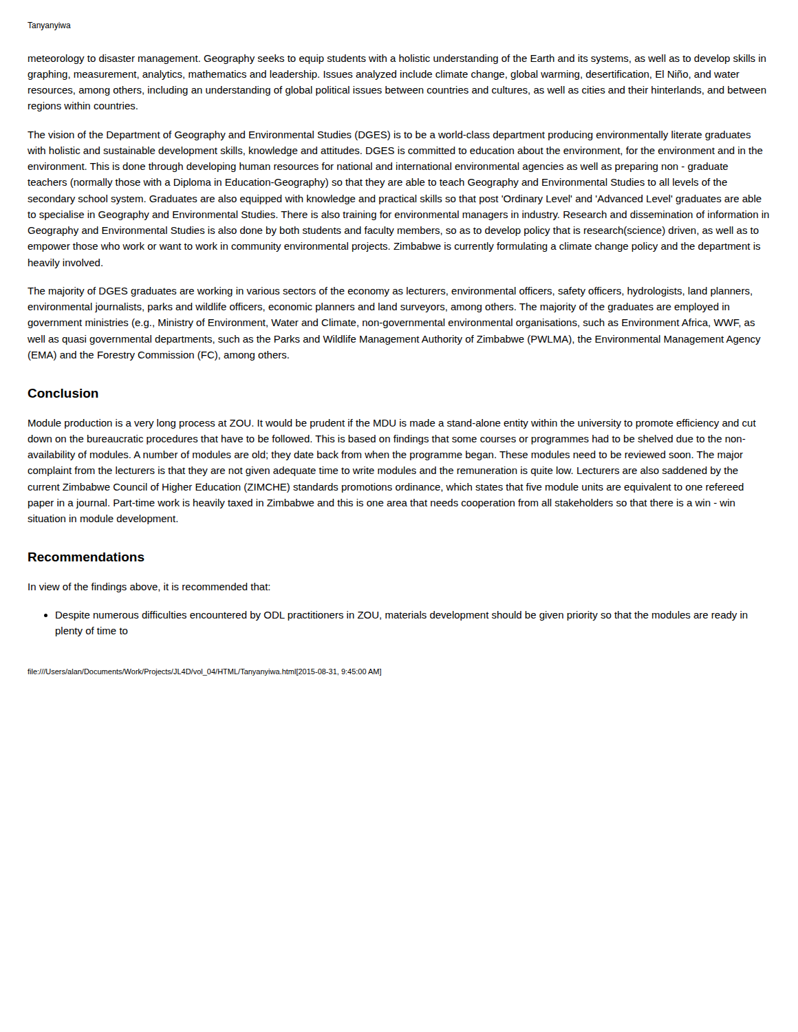Tanyanyiwa
meteorology to disaster management. Geography seeks to equip students with a holistic understanding of the Earth and its systems, as well as to develop skills in graphing, measurement, analytics, mathematics and leadership. Issues analyzed include climate change, global warming, desertification, El Niño, and water resources, among others, including an understanding of global political issues between countries and cultures, as well as cities and their hinterlands, and between regions within countries.
The vision of the Department of Geography and Environmental Studies (DGES) is to be a world-class department producing environmentally literate graduates with holistic and sustainable development skills, knowledge and attitudes. DGES is committed to education about the environment, for the environment and in the environment. This is done through developing human resources for national and international environmental agencies as well as preparing non - graduate teachers (normally those with a Diploma in Education-Geography) so that they are able to teach Geography and Environmental Studies to all levels of the secondary school system. Graduates are also equipped with knowledge and practical skills so that post 'Ordinary Level' and 'Advanced Level' graduates are able to specialise in Geography and Environmental Studies. There is also training for environmental managers in industry. Research and dissemination of information in Geography and Environmental Studies is also done by both students and faculty members, so as to develop policy that is research(science) driven, as well as to empower those who work or want to work in community environmental projects. Zimbabwe is currently formulating a climate change policy and the department is heavily involved.
The majority of DGES graduates are working in various sectors of the economy as lecturers, environmental officers, safety officers, hydrologists, land planners, environmental journalists, parks and wildlife officers, economic planners and land surveyors, among others. The majority of the graduates are employed in government ministries (e.g., Ministry of Environment, Water and Climate, non-governmental environmental organisations, such as Environment Africa, WWF, as well as quasi governmental departments, such as the Parks and Wildlife Management Authority of Zimbabwe (PWLMA), the Environmental Management Agency (EMA) and the Forestry Commission (FC), among others.
Conclusion
Module production is a very long process at ZOU. It would be prudent if the MDU is made a stand-alone entity within the university to promote efficiency and cut down on the bureaucratic procedures that have to be followed. This is based on findings that some courses or programmes had to be shelved due to the non-availability of modules. A number of modules are old; they date back from when the programme began. These modules need to be reviewed soon. The major complaint from the lecturers is that they are not given adequate time to write modules and the remuneration is quite low. Lecturers are also saddened by the current Zimbabwe Council of Higher Education (ZIMCHE) standards promotions ordinance, which states that five module units are equivalent to one refereed paper in a journal. Part-time work is heavily taxed in Zimbabwe and this is one area that needs cooperation from all stakeholders so that there is a win - win situation in module development.
Recommendations
In view of the findings above, it is recommended that:
Despite numerous difficulties encountered by ODL practitioners in ZOU, materials development should be given priority so that the modules are ready in plenty of time to
file:///Users/alan/Documents/Work/Projects/JL4D/vol_04/HTML/Tanyanyiwa.html[2015-08-31, 9:45:00 AM]